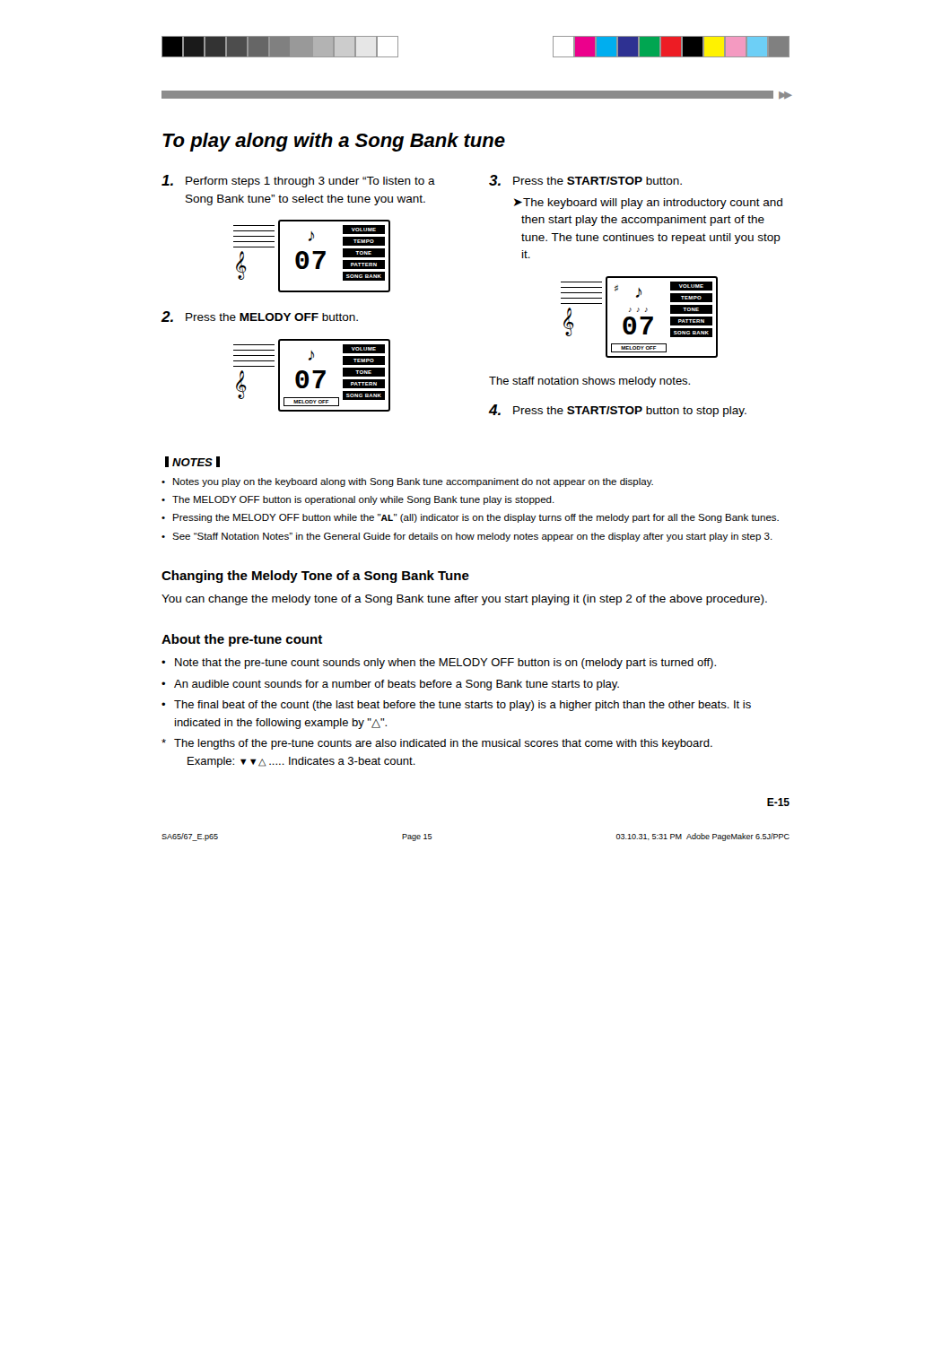▸▸
To play along with a Song Bank tune
1.
Perform steps 1 through 3 under “To listen to a Song Bank tune” to select the tune you want.
𝄞
♪
07
MELODY OFF
VOLUME
TEMPO
TONE
PATTERN
SONG BANK
2.
Press the MELODY OFF button.
𝄞
♪
07
MELODY OFF
VOLUME
TEMPO
TONE
PATTERN
SONG BANK
3.
Press the START/STOP button. ➤The keyboard will play an introductory count and then start play the accompaniment part of the tune. The tune continues to repeat until you stop it.
𝄞
♯
♪
♪ ♪ ♪
07
MELODY OFF
VOLUME
TEMPO
TONE
PATTERN
SONG BANK
The staff notation shows melody notes.
4.
Press the START/STOP button to stop play.
NOTES
Notes you play on the keyboard along with Song Bank tune accompaniment do not appear on the display.
The MELODY OFF button is operational only while Song Bank tune play is stopped.
Pressing the MELODY OFF button while the "AL" (all) indicator is on the display turns off the melody part for all the Song Bank tunes.
See “Staff Notation Notes” in the General Guide for details on how melody notes appear on the display after you start play in step 3.
Changing the Melody Tone of a Song Bank Tune
You can change the melody tone of a Song Bank tune after you start playing it (in step 2 of the above procedure).
About the pre-tune count
Note that the pre-tune count sounds only when the MELODY OFF button is on (melody part is turned off).
An audible count sounds for a number of beats before a Song Bank tune starts to play.
The final beat of the count (the last beat before the tune starts to play) is a higher pitch than the other beats. It is indicated in the following example by "△".
The lengths of the pre-tune counts are also indicated in the musical scores that come with this keyboard.
Example: ▼▼△ ..... Indicates a 3-beat count.
E-15
SA65/67_E.p65 Page 15 03.10.31, 5:31 PM Adobe PageMaker 6.5J/PPC